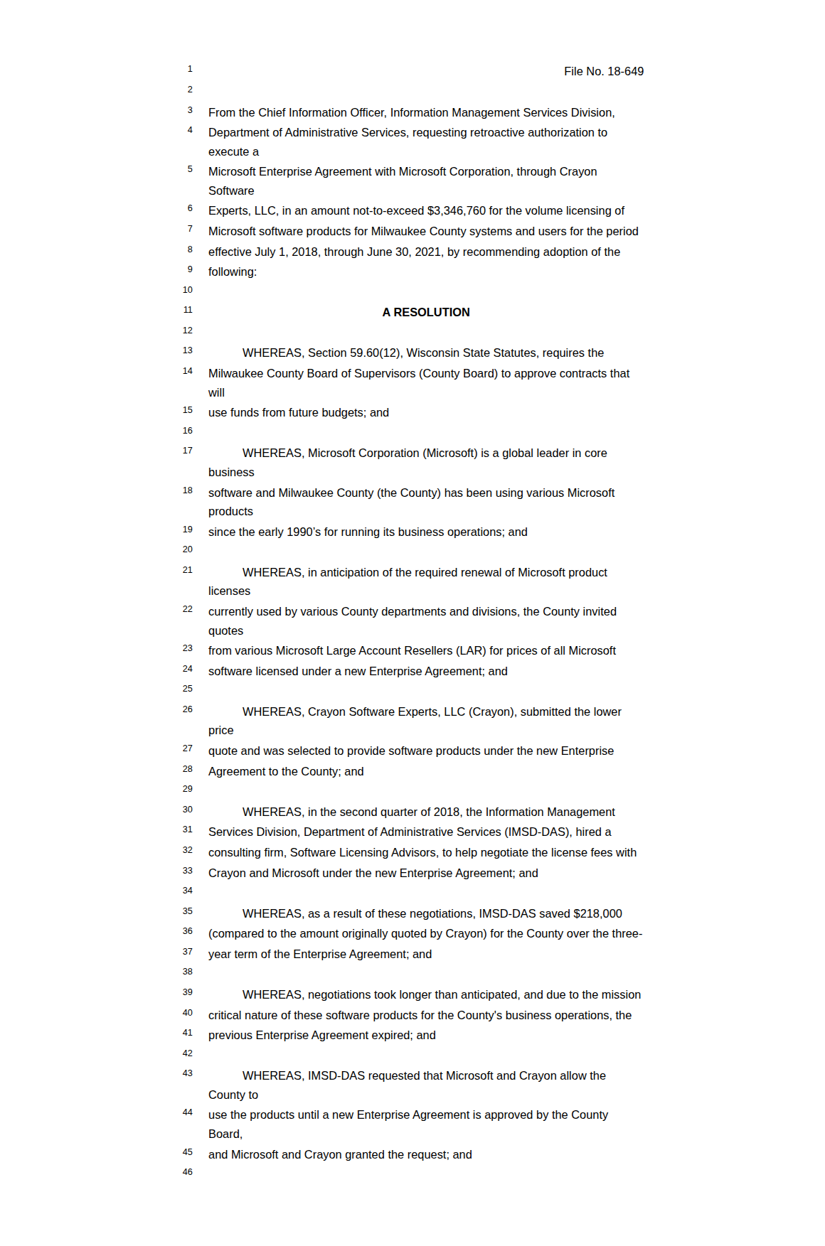| 1 | File No. 18-649 |
| 2 | |
| 3 | From the Chief Information Officer, Information Management Services Division, |
| 4 | Department of Administrative Services, requesting retroactive authorization to execute a |
| 5 | Microsoft Enterprise Agreement with Microsoft Corporation, through Crayon Software |
| 6 | Experts, LLC, in an amount not-to-exceed $3,346,760 for the volume licensing of |
| 7 | Microsoft software products for Milwaukee County systems and users for the period |
| 8 | effective July 1, 2018, through June 30, 2021, by recommending adoption of the |
| 9 | following: |
| 10 | |
| 11 | A RESOLUTION |
| 12 | |
| 13 | WHEREAS, Section 59.60(12), Wisconsin State Statutes, requires the |
| 14 | Milwaukee County Board of Supervisors (County Board) to approve contracts that will |
| 15 | use funds from future budgets; and |
| 16 | |
| 17 | WHEREAS, Microsoft Corporation (Microsoft) is a global leader in core business |
| 18 | software and Milwaukee County (the County) has been using various Microsoft products |
| 19 | since the early 1990’s for running its business operations; and |
| 20 | |
| 21 | WHEREAS, in anticipation of the required renewal of Microsoft product licenses |
| 22 | currently used by various County departments and divisions, the County invited quotes |
| 23 | from various Microsoft Large Account Resellers (LAR) for prices of all Microsoft |
| 24 | software licensed under a new Enterprise Agreement; and |
| 25 | |
| 26 | WHEREAS, Crayon Software Experts, LLC (Crayon), submitted the lower price |
| 27 | quote and was selected to provide software products under the new Enterprise |
| 28 | Agreement to the County; and |
| 29 | |
| 30 | WHEREAS, in the second quarter of 2018, the Information Management |
| 31 | Services Division, Department of Administrative Services (IMSD-DAS), hired a |
| 32 | consulting firm, Software Licensing Advisors, to help negotiate the license fees with |
| 33 | Crayon and Microsoft under the new Enterprise Agreement; and |
| 34 | |
| 35 | WHEREAS, as a result of these negotiations, IMSD-DAS saved $218,000 |
| 36 | (compared to the amount originally quoted by Crayon) for the County over the three- |
| 37 | year term of the Enterprise Agreement; and |
| 38 | |
| 39 | WHEREAS, negotiations took longer than anticipated, and due to the mission |
| 40 | critical nature of these software products for the County's business operations, the |
| 41 | previous Enterprise Agreement expired; and |
| 42 | |
| 43 | WHEREAS, IMSD-DAS requested that Microsoft and Crayon allow the County to |
| 44 | use the products until a new Enterprise Agreement is approved by the County Board, |
| 45 | and Microsoft and Crayon granted the request; and |
| 46 | |